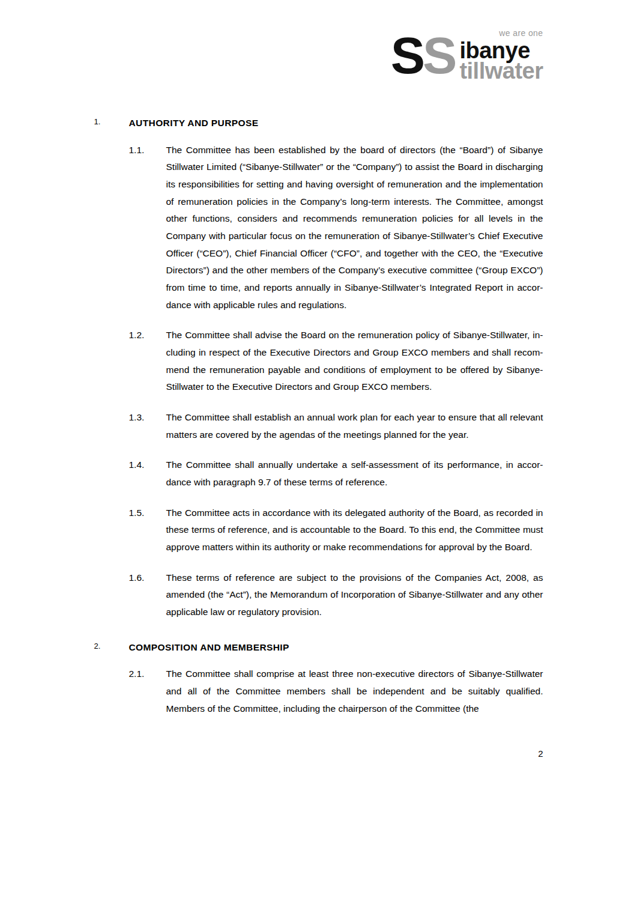SS
we are one ibanye tillwater
1.
Authority and Purpose
1.1.
The Committee has been established by the board of directors (the “Board”) of Sibanye Stillwater Limited (“Sibanye-Stillwater” or the “Company”) to assist the Board in discharging its responsibilities for setting and having oversight of remuneration and the implementation of remuneration policies in the Company’s long-term interests. The Committee, amongst other functions, considers and recommends remuneration policies for all levels in the Company with particular focus on the remuneration of Sibanye-Stillwater’s Chief Executive Officer (“CEO”), Chief Financial Officer (“CFO”, and together with the CEO, the “Executive Directors”) and the other members of the Company’s executive committee (“Group EXCO”) from time to time, and reports annually in Sibanye-Stillwater’s Integrated Report in accordance with applicable rules and regulations.
1.2.
The Committee shall advise the Board on the remuneration policy of Sibanye-Stillwater, including in respect of the Executive Directors and Group EXCO members and shall recommend the remuneration payable and conditions of employment to be offered by Sibanye-Stillwater to the Executive Directors and Group EXCO members.
1.3.
The Committee shall establish an annual work plan for each year to ensure that all relevant matters are covered by the agendas of the meetings planned for the year.
1.4.
The Committee shall annually undertake a self-assessment of its performance, in accordance with paragraph 9.7 of these terms of reference.
1.5.
The Committee acts in accordance with its delegated authority of the Board, as recorded in these terms of reference, and is accountable to the Board. To this end, the Committee must approve matters within its authority or make recommendations for approval by the Board.
1.6.
These terms of reference are subject to the provisions of the Companies Act, 2008, as amended (the “Act”), the Memorandum of Incorporation of Sibanye-Stillwater and any other applicable law or regulatory provision.
2.
Composition and Membership
2.1.
The Committee shall comprise at least three non-executive directors of Sibanye-Stillwater and all of the Committee members shall be independent and be suitably qualified. Members of the Committee, including the chairperson of the Committee (the
2